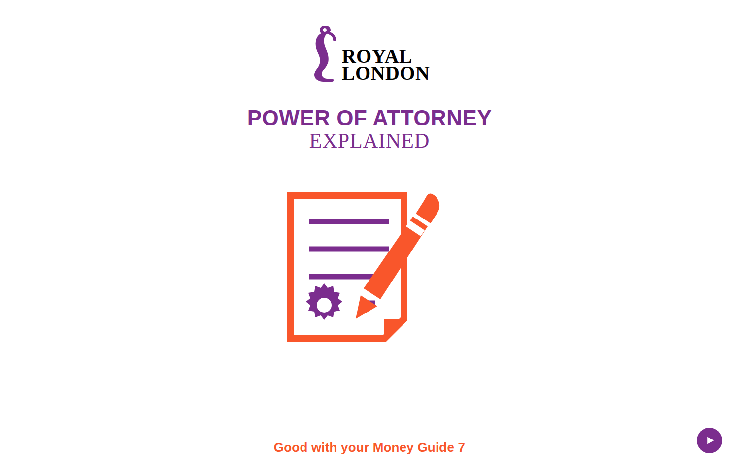ROYAL LONDON
Power of Attorney
Explained
Good with your Money Guide 7